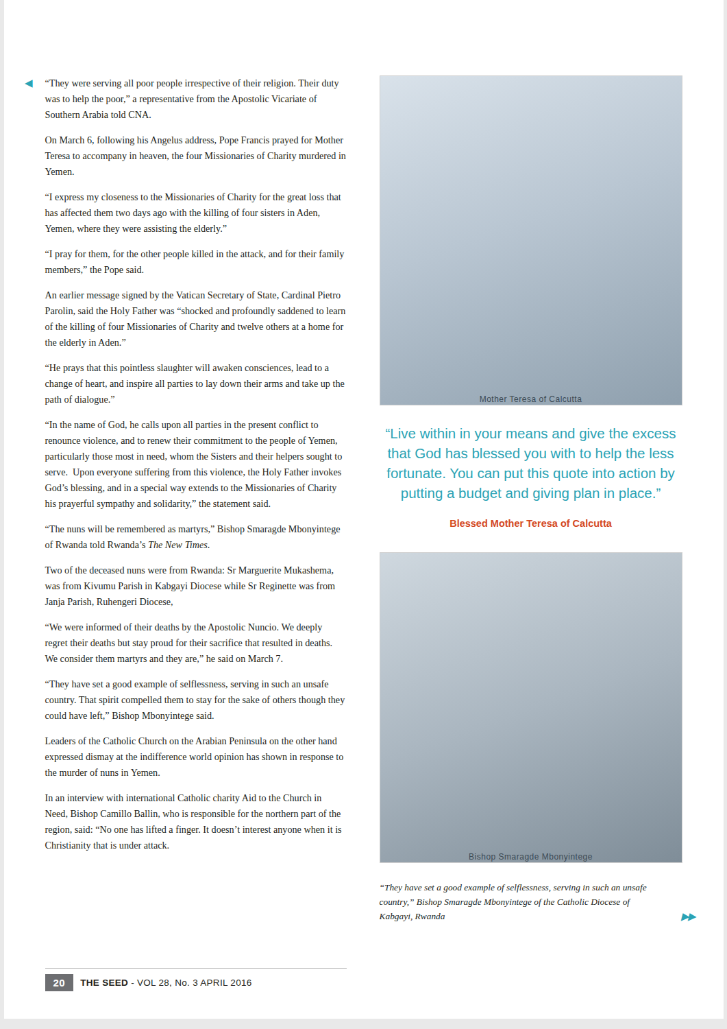◀
“They were serving all poor people irrespective of their religion. Their duty was to help the poor,” a representative from the Apostolic Vicariate of Southern Arabia told CNA.
On March 6, following his Angelus address, Pope Francis prayed for Mother Teresa to accompany in heaven, the four Missionaries of Charity murdered in Yemen.
“I express my closeness to the Missionaries of Charity for the great loss that has affected them two days ago with the killing of four sisters in Aden, Yemen, where they were assisting the elderly.”
“I pray for them, for the other people killed in the attack, and for their family members,” the Pope said.
An earlier message signed by the Vatican Secretary of State, Cardinal Pietro Parolin, said the Holy Father was “shocked and profoundly saddened to learn of the killing of four Missionaries of Charity and twelve others at a home for the elderly in Aden.”
“He prays that this pointless slaughter will awaken consciences, lead to a change of heart, and inspire all parties to lay down their arms and take up the path of dialogue.”
“In the name of God, he calls upon all parties in the present conflict to renounce violence, and to renew their commitment to the people of Yemen, particularly those most in need, whom the Sisters and their helpers sought to serve. Upon everyone suffering from this violence, the Holy Father invokes God’s blessing, and in a special way extends to the Missionaries of Charity his prayerful sympathy and solidarity,” the statement said.
“The nuns will be remembered as martyrs,” Bishop Smaragde Mbonyintege of Rwanda told Rwanda’s The New Times.
Two of the deceased nuns were from Rwanda: Sr Marguerite Mukashema, was from Kivumu Parish in Kabgayi Diocese while Sr Reginette was from Janja Parish, Ruhengeri Diocese,
“We were informed of their deaths by the Apostolic Nuncio. We deeply regret their deaths but stay proud for their sacrifice that resulted in deaths. We consider them martyrs and they are,” he said on March 7.
“They have set a good example of selflessness, serving in such an unsafe country. That spirit compelled them to stay for the sake of others though they could have left,” Bishop Mbonyintege said.
Leaders of the Catholic Church on the Arabian Peninsula on the other hand expressed dismay at the indifference world opinion has shown in response to the murder of nuns in Yemen.
In an interview with international Catholic charity Aid to the Church in Need, Bishop Camillo Ballin, who is responsible for the northern part of the region, said: “No one has lifted a finger. It doesn’t interest anyone when it is Christianity that is under attack.
Mother Teresa of Calcutta
“Live within in your means and give the excess that God has blessed you with to help the less fortunate. You can put this quote into action by putting a budget and giving plan in place.”
Blessed Mother Teresa of Calcutta
Bishop Smaragde Mbonyintege
“They have set a good example of selflessness, serving in such an unsafe country,” Bishop Smaragde Mbonyintege of the Catholic Diocese of Kabgayi, Rwanda ▶▶
20 THE SEED - VOL 28, No. 3 APRIL 2016